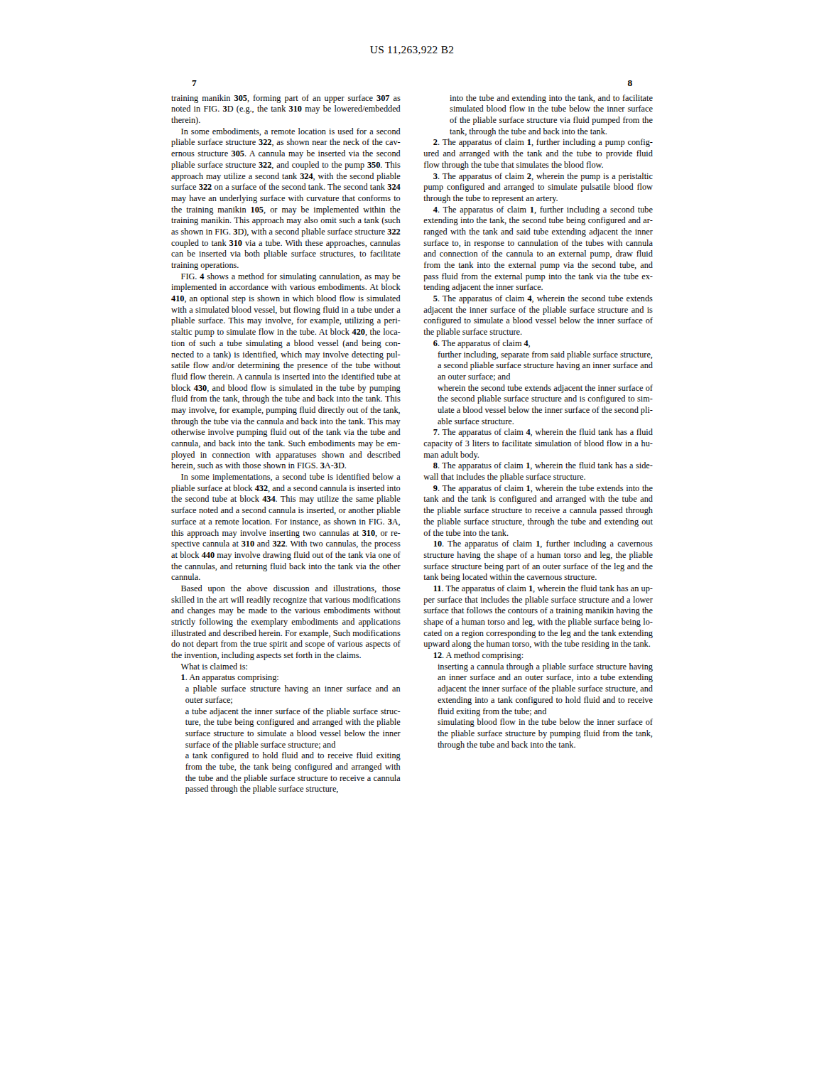US 11,263,922 B2
7 8
training manikin 305, forming part of an upper surface 307 as noted in FIG. 3 D (e.g., the tank 310 may be lowered/embedded therein).
In some embodiments, a remote location is used for a second pliable surface structure 322, as shown near the neck of the cavernous structure 305. A cannula may be inserted via the second pliable surface structure 322, and coupled to the pump 350. This approach may utilize a second tank 324, with the second pliable surface 322 on a surface of the second tank. The second tank 324 may have an underlying surface with curvature that conforms to the training manikin 105, or may be implemented within the training manikin. This approach may also omit such a tank (such as shown in FIG. 3 D), with a second pliable surface structure 322 coupled to tank 310 via a tube. With these approaches, cannulas can be inserted via both pliable surface structures, to facilitate training operations.
FIG. 4 shows a method for simulating cannulation, as may be implemented in accordance with various embodiments. At block 410, an optional step is shown in which blood flow is simulated with a simulated blood vessel, but flowing fluid in a tube under a pliable surface. This may involve, for example, utilizing a peristaltic pump to simulate flow in the tube. At block 420, the location of such a tube simulating a blood vessel (and being connected to a tank) is identified, which may involve detecting pulsatile flow and/or determining the presence of the tube without fluid flow therein. A cannula is inserted into the identified tube at block 430, and blood flow is simulated in the tube by pumping fluid from the tank, through the tube and back into the tank. This may involve, for example, pumping fluid directly out of the tank, through the tube via the cannula and back into the tank. This may otherwise involve pumping fluid out of the tank via the tube and cannula, and back into the tank. Such embodiments may be employed in connection with apparatuses shown and described herein, such as with those shown in FIGS. 3 A-3 D.
In some implementations, a second tube is identified below a pliable surface at block 432, and a second cannula is inserted into the second tube at block 434. This may utilize the same pliable surface noted and a second cannula is inserted, or another pliable surface at a remote location. For instance, as shown in FIG. 3 A, this approach may involve inserting two cannulas at 310, or respective cannula at 310 and 322. With two cannulas, the process at block 440 may involve drawing fluid out of the tank via one of the cannulas, and returning fluid back into the tank via the other cannula.
Based upon the above discussion and illustrations, those skilled in the art will readily recognize that various modifications and changes may be made to the various embodiments without strictly following the exemplary embodiments and applications illustrated and described herein. For example, Such modifications do not depart from the true spirit and scope of various aspects of the invention, including aspects set forth in the claims.
What is claimed is:
1. An apparatus comprising:
a pliable surface structure having an inner surface and an outer surface;
a tube adjacent the inner surface of the pliable surface structure, the tube being configured and arranged with the pliable surface structure to simulate a blood vessel below the inner surface of the pliable surface structure; and
a tank configured to hold fluid and to receive fluid exiting from the tube, the tank being configured and arranged with the tube and the pliable surface structure to receive a cannula passed through the pliable surface structure,
into the tube and extending into the tank, and to facilitate simulated blood flow in the tube below the inner surface of the pliable surface structure via fluid pumped from the tank, through the tube and back into the tank.
2. The apparatus of claim 1, further including a pump configured and arranged with the tank and the tube to provide fluid flow through the tube that simulates the blood flow.
3. The apparatus of claim 2, wherein the pump is a peristaltic pump configured and arranged to simulate pulsatile blood flow through the tube to represent an artery.
4. The apparatus of claim 1, further including a second tube extending into the tank, the second tube being configured and arranged with the tank and said tube extending adjacent the inner surface to, in response to cannulation of the tubes with cannula and connection of the cannula to an external pump, draw fluid from the tank into the external pump via the second tube, and pass fluid from the external pump into the tank via the tube extending adjacent the inner surface.
5. The apparatus of claim 4, wherein the second tube extends adjacent the inner surface of the pliable surface structure and is configured to simulate a blood vessel below the inner surface of the pliable surface structure.
6. The apparatus of claim 4,
further including, separate from said pliable surface structure, a second pliable surface structure having an inner surface and an outer surface; and
wherein the second tube extends adjacent the inner surface of the second pliable surface structure and is configured to simulate a blood vessel below the inner surface of the second pliable surface structure.
7. The apparatus of claim 4, wherein the fluid tank has a fluid capacity of 3 liters to facilitate simulation of blood flow in a human adult body.
8. The apparatus of claim 1, wherein the fluid tank has a sidewall that includes the pliable surface structure.
9. The apparatus of claim 1, wherein the tube extends into the tank and the tank is configured and arranged with the tube and the pliable surface structure to receive a cannula passed through the pliable surface structure, through the tube and extending out of the tube into the tank.
10. The apparatus of claim 1, further including a cavernous structure having the shape of a human torso and leg, the pliable surface structure being part of an outer surface of the leg and the tank being located within the cavernous structure.
11. The apparatus of claim 1, wherein the fluid tank has an upper surface that includes the pliable surface structure and a lower surface that follows the contours of a training manikin having the shape of a human torso and leg, with the pliable surface being located on a region corresponding to the leg and the tank extending upward along the human torso, with the tube residing in the tank.
12. A method comprising:
inserting a cannula through a pliable surface structure having an inner surface and an outer surface, into a tube extending adjacent the inner surface of the pliable surface structure, and extending into a tank configured to hold fluid and to receive fluid exiting from the tube; and
simulating blood flow in the tube below the inner surface of the pliable surface structure by pumping fluid from the tank, through the tube and back into the tank.